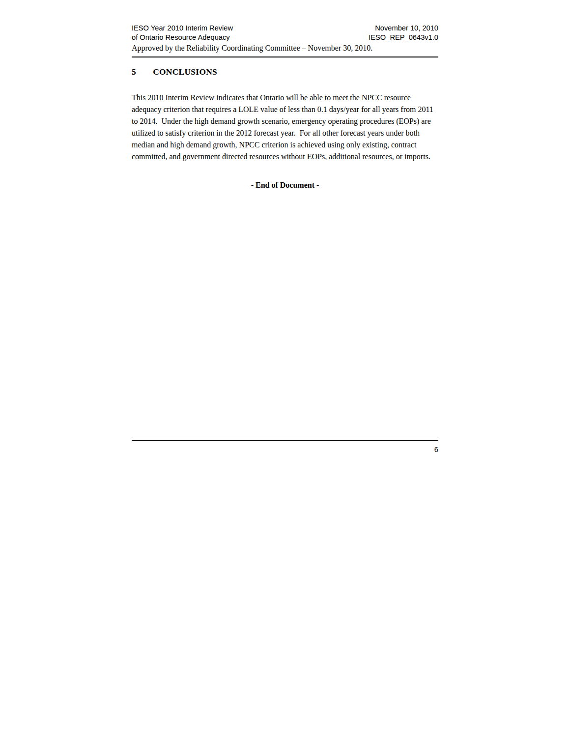IESO Year 2010 Interim Review
November 10, 2010
of Ontario Resource Adequacy
IESO_REP_0643v1.0
Approved by the Reliability Coordinating Committee – November 30, 2010.
5 CONCLUSIONS
This 2010 Interim Review indicates that Ontario will be able to meet the NPCC resource adequacy criterion that requires a LOLE value of less than 0.1 days/year for all years from 2011 to 2014. Under the high demand growth scenario, emergency operating procedures (EOPs) are utilized to satisfy criterion in the 2012 forecast year. For all other forecast years under both median and high demand growth, NPCC criterion is achieved using only existing, contract committed, and government directed resources without EOPs, additional resources, or imports.
- End of Document -
6